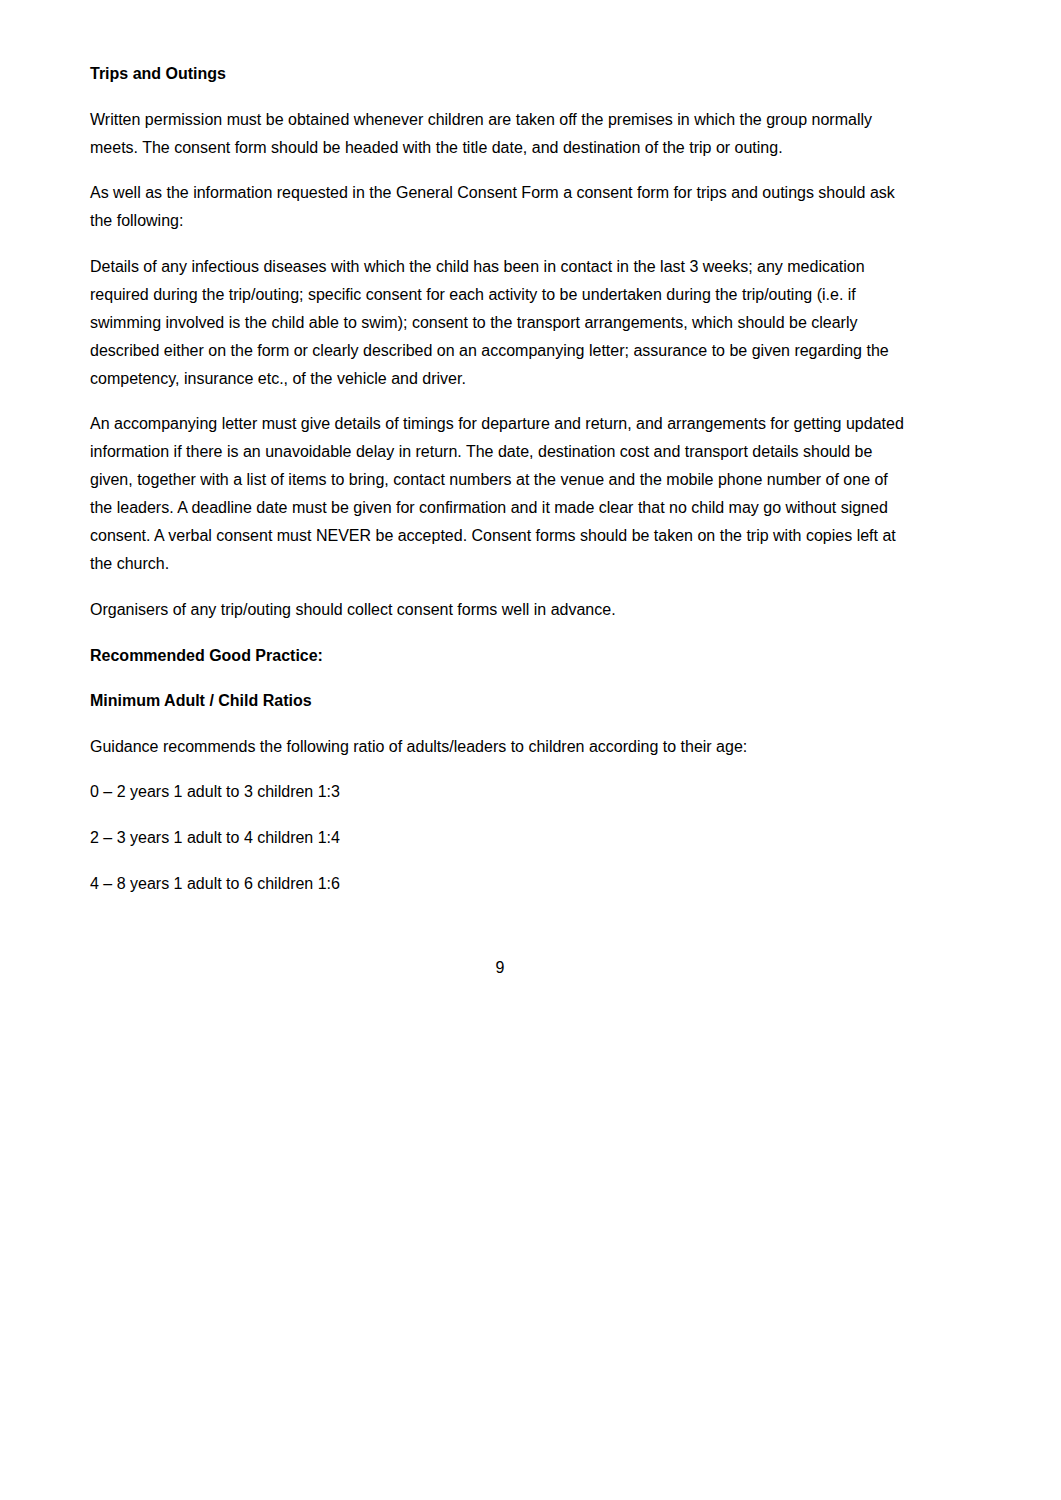Trips and Outings
Written permission must be obtained whenever children are taken off the premises in which the group normally meets. The consent form should be headed with the title date, and destination of the trip or outing.
As well as the information requested in the General Consent Form a consent form for trips and outings should ask the following:
Details of any infectious diseases with which the child has been in contact in the last 3 weeks; any medication required during the trip/outing; specific consent for each activity to be undertaken during the trip/outing (i.e. if swimming involved is the child able to swim); consent to the transport arrangements, which should be clearly described either on the form or clearly described on an accompanying letter; assurance to be given regarding the competency, insurance etc., of the vehicle and driver.
An accompanying letter must give details of timings for departure and return, and arrangements for getting updated information if there is an unavoidable delay in return. The date, destination cost and transport details should be given, together with a list of items to bring, contact numbers at the venue and the mobile phone number of one of the leaders. A deadline date must be given for confirmation and it made clear that no child may go without signed consent. A verbal consent must NEVER be accepted. Consent forms should be taken on the trip with copies left at the church.
Organisers of any trip/outing should collect consent forms well in advance.
Recommended Good Practice:
Minimum Adult / Child Ratios
Guidance recommends the following ratio of adults/leaders to children according to their age:
0 – 2 years 1 adult to 3 children 1:3
2 – 3 years 1 adult to 4 children 1:4
4 – 8 years 1 adult to 6 children 1:6
9